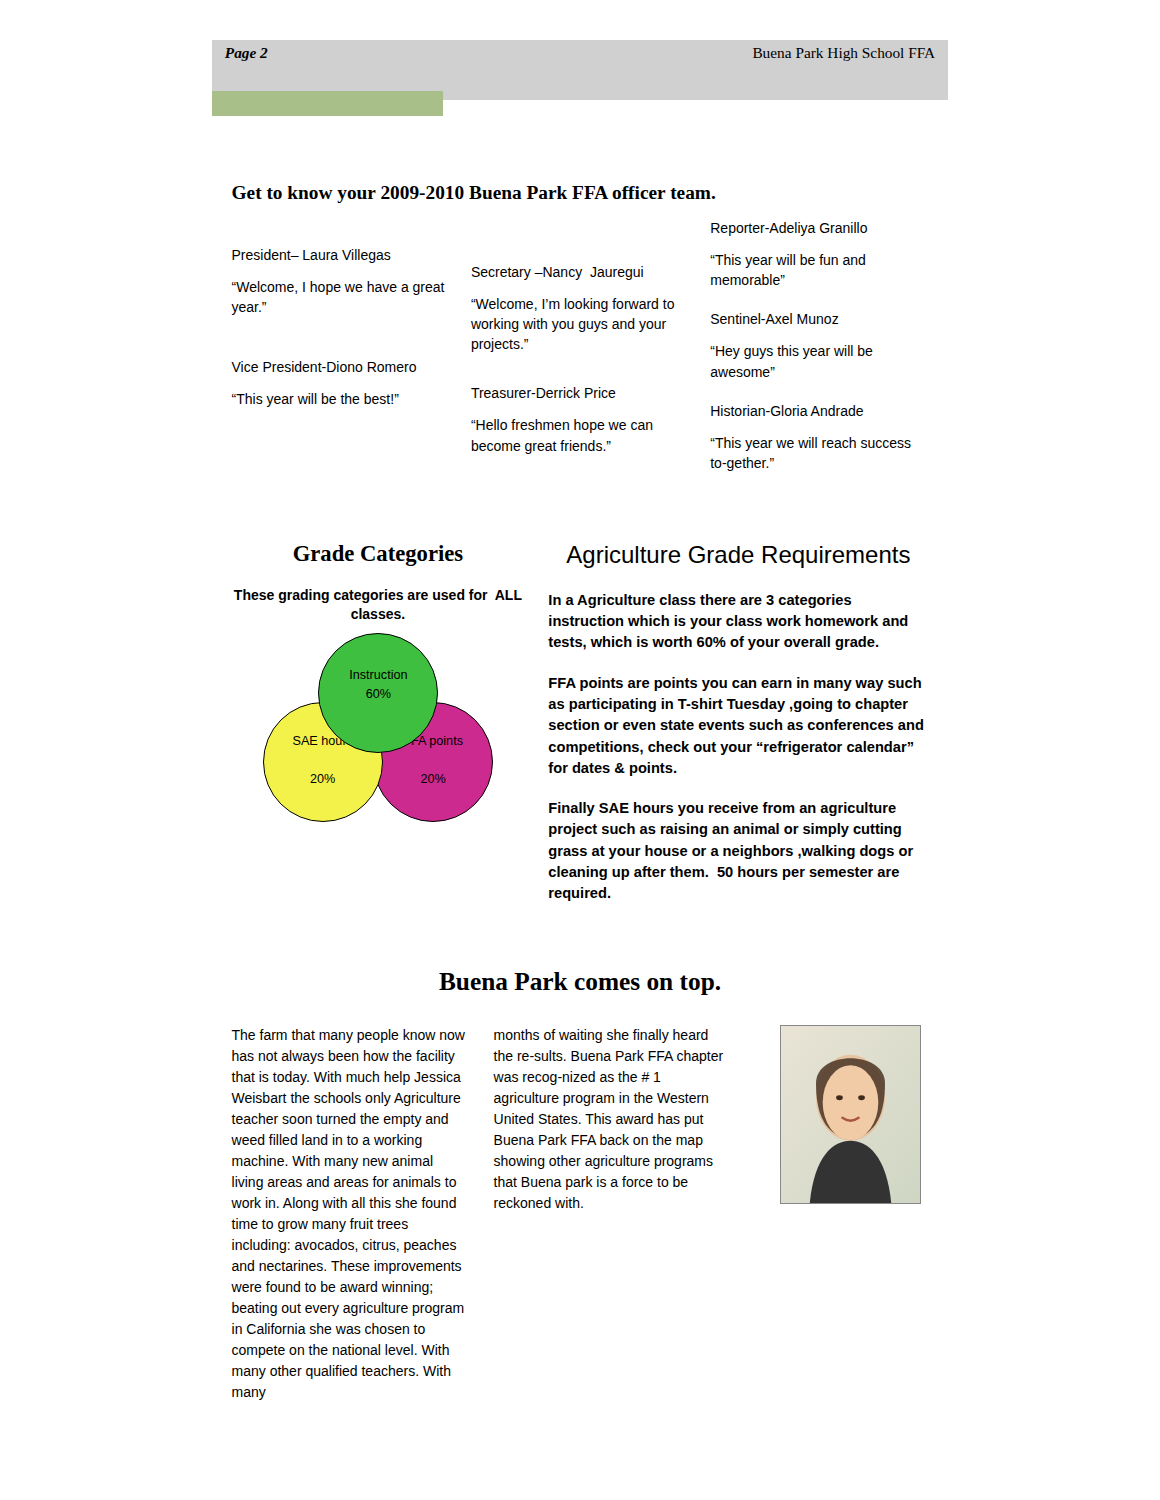Page 2
Buena Park High School FFA
Get to know your 2009-2010 Buena Park FFA officer team.
President– Laura Villegas
“Welcome, I hope we have a great year.”
Vice President-Diono Romero
“This year will be the best!”
Secretary –Nancy Jauregui
“Welcome, I’m looking forward to working with you guys and your projects.”
Treasurer-Derrick Price
“Hello freshmen hope we can become great friends.”
Reporter-Adeliya Granillo
“This year will be fun and memorable”
Sentinel-Axel Munoz
“Hey guys this year will be awesome”
Historian-Gloria Andrade
“This year we will reach success to-gether.”
Grade Categories
These grading categories are used for ALL classes.
Instruction 60%
SAE hours 20%
FFA points 20%
Agriculture Grade Requirements
In a Agriculture class there are 3 categories instruction which is your class work homework and tests, which is worth 60% of your overall grade.
FFA points are points you can earn in many way such as participating in T-shirt Tuesday ,going to chapter section or even state events such as conferences and competitions, check out your “refrigerator calendar” for dates & points.
Finally SAE hours you receive from an agriculture project such as raising an animal or simply cutting grass at your house or a neighbors ,walking dogs or cleaning up after them. 50 hours per semester are required.
Buena Park comes on top.
The farm that many people know now has not always been how the facility that is today. With much help Jessica Weisbart the schools only Agriculture teacher soon turned the empty and weed filled land in to a working machine. With many new animal living areas and areas for animals to work in. Along with all this she found time to grow many fruit trees including: avocados, citrus, peaches and nectarines. These improvements were found to be award winning; beating out every agriculture program in California she was chosen to compete on the national level. With many other qualified teachers. With many
months of waiting she finally heard the re-sults. Buena Park FFA chapter was recog-nized as the # 1 agriculture program in the Western United States. This award has put Buena Park FFA back on the map showing other agriculture programs that Buena park is a force to be reckoned with.